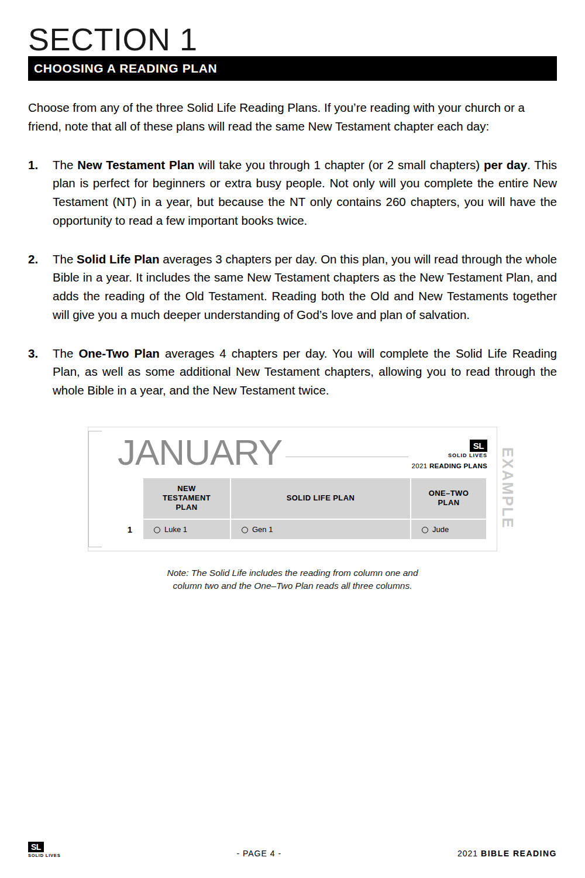SECTION 1
CHOOSING A READING PLAN
Choose from any of the three Solid Life Reading Plans. If you’re reading with your church or a friend, note that all of these plans will read the same New Testament chapter each day:
1. The New Testament Plan will take you through 1 chapter (or 2 small chapters) per day. This plan is perfect for beginners or extra busy people. Not only will you complete the entire New Testament (NT) in a year, but because the NT only contains 260 chapters, you will have the opportunity to read a few important books twice.
2. The Solid Life Plan averages 3 chapters per day. On this plan, you will read through the whole Bible in a year. It includes the same New Testament chapters as the New Testament Plan, and adds the reading of the Old Testament. Reading both the Old and New Testaments together will give you a much deeper understanding of God’s love and plan of salvation.
3. The One-Two Plan averages 4 chapters per day. You will complete the Solid Life Reading Plan, as well as some additional New Testament chapters, allowing you to read through the whole Bible in a year, and the New Testament twice.
EXAMPLE
JANUARY
SL
SOLID LIVES
2021 READING PLANS
| | NEW TESTAMENT PLAN | SOLID LIFE PLAN | ONE–TWO PLAN |
| --- | --- | --- | --- |
| 1 | Luke 1 | Gen 1 | Jude |
Note: The Solid Life includes the reading from column one and
column two and the One–Two Plan reads all three columns.
SL
SOLID LIVES
- PAGE 4 -
2021 BIBLE READING